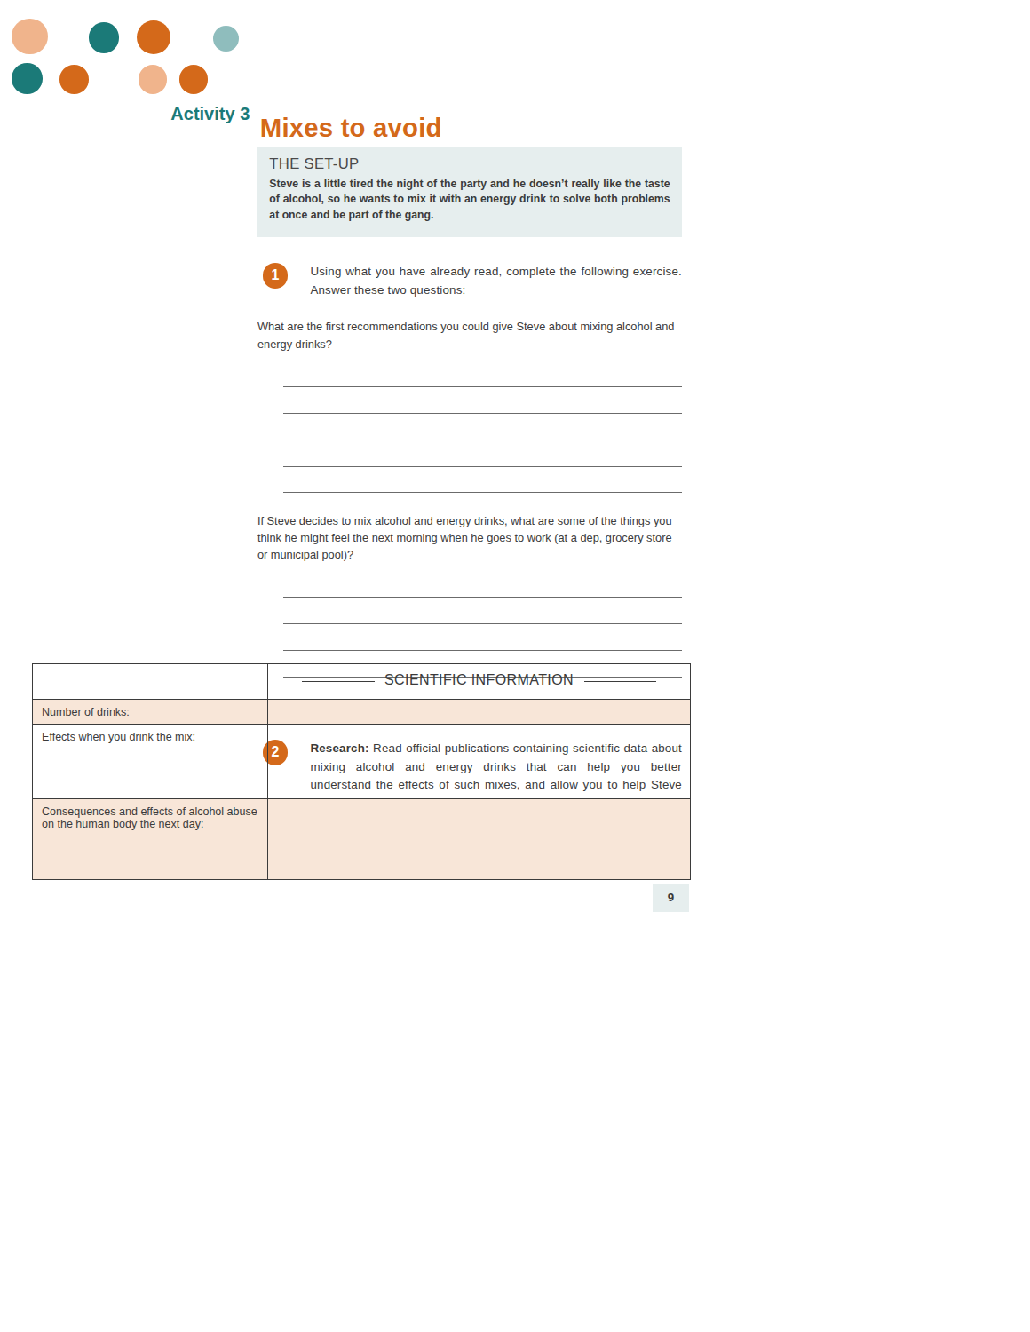Activity 3
Mixes to avoid
THE SET-UP
Steve is a little tired the night of the party and he doesn’t really like the taste of alcohol, so he wants to mix it with an energy drink to solve both problems at once and be part of the gang.
1
Using what you have already read, complete the following exercise. Answer these two questions:
What are the first recommendations you could give Steve about mixing alcohol and energy drinks?
If Steve decides to mix alcohol and energy drinks, what are some of the things you think he might feel the next morning when he goes to work (at a dep, grocery store or municipal pool)?
2
Research: Read official publications containing scientific data about mixing alcohol and energy drinks that can help you better understand the effects of such mixes, and allow you to help Steve make an enlightened decision.
| | SCIENTIFIC INFORMATION |
| Number of drinks: | |
| Effects when you drink the mix: | |
| Consequences and effects of alcohol abuse on the human body the next day: | |
9